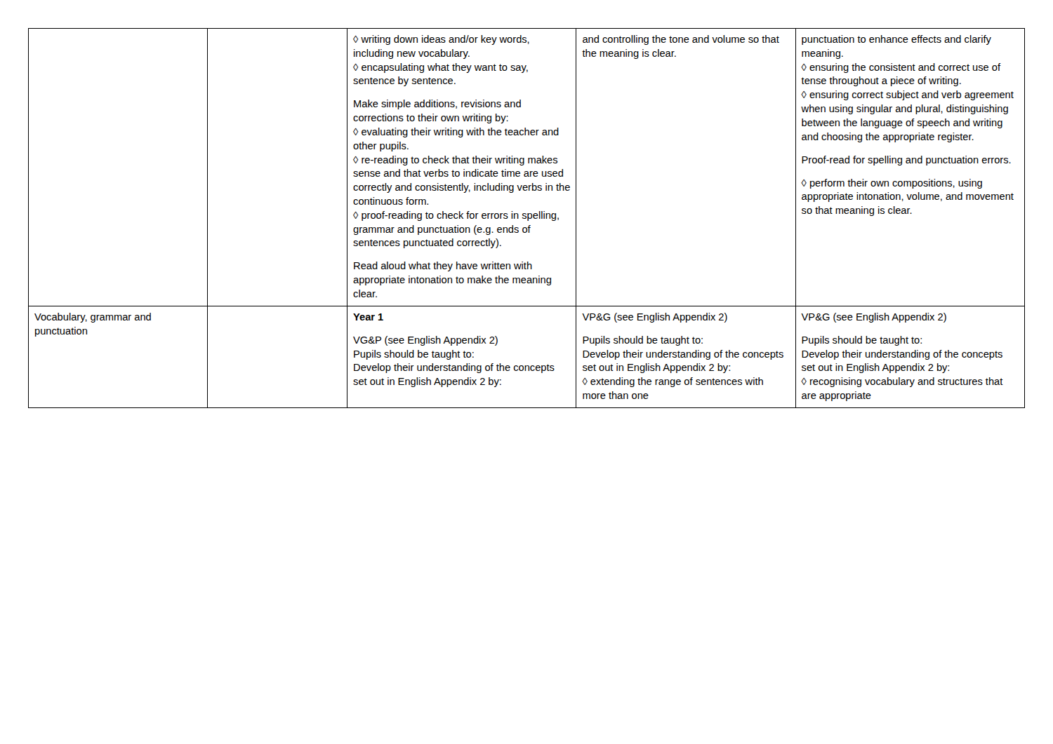| | | ◊ writing down ideas and/or key words, including new vocabulary. ◊ encapsulating what they want to say, sentence by sentence. Make simple additions, revisions and corrections to their own writing by: ◊ evaluating their writing with the teacher and other pupils. ◊ re-reading to check that their writing makes sense and that verbs to indicate time are used correctly and consistently, including verbs in the continuous form. ◊ proof-reading to check for errors in spelling, grammar and punctuation (e.g. ends of sentences punctuated correctly). Read aloud what they have written with appropriate intonation to make the meaning clear. | and controlling the tone and volume so that the meaning is clear. | punctuation to enhance effects and clarify meaning. ◊ ensuring the consistent and correct use of tense throughout a piece of writing. ◊ ensuring correct subject and verb agreement when using singular and plural, distinguishing between the language of speech and writing and choosing the appropriate register. Proof-read for spelling and punctuation errors. ◊ perform their own compositions, using appropriate intonation, volume, and movement so that meaning is clear. |
| Vocabulary, grammar and punctuation | | Year 1 VG&P (see English Appendix 2) Pupils should be taught to: Develop their understanding of the concepts set out in English Appendix 2 by: | VP&G (see English Appendix 2) Pupils should be taught to: Develop their understanding of the concepts set out in English Appendix 2 by: ◊ extending the range of sentences with more than one | VP&G (see English Appendix 2) Pupils should be taught to: Develop their understanding of the concepts set out in English Appendix 2 by: ◊ recognising vocabulary and structures that are appropriate |